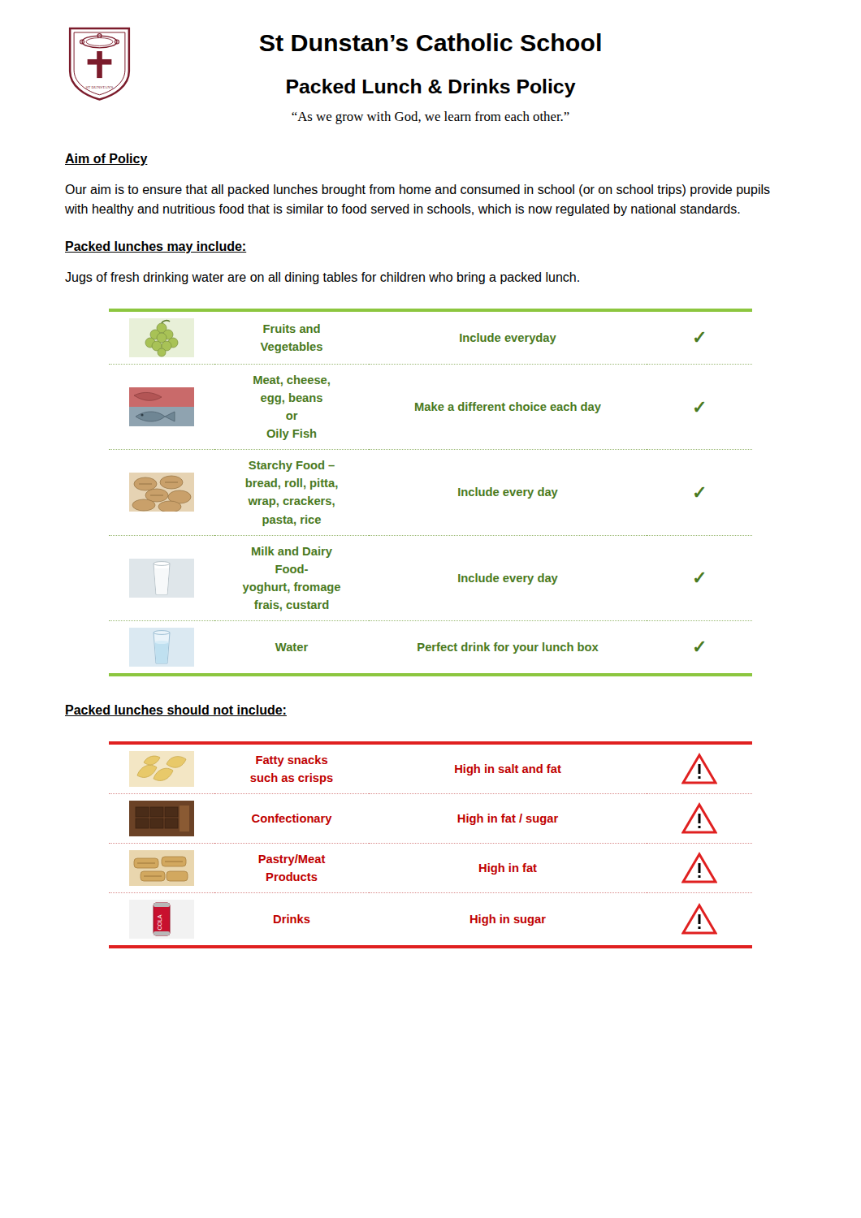ST DUNSTAN'S
St Dunstan’s Catholic School
Packed Lunch & Drinks Policy
“As we grow with God, we learn from each other.”
Aim of Policy
Our aim is to ensure that all packed lunches brought from home and consumed in school (or on school trips) provide pupils with healthy and nutritious food that is similar to food served in schools, which is now regulated by national standards.
Packed lunches may include:
Jugs of fresh drinking water are on all dining tables for children who bring a packed lunch.
| | Fruits and Vegetables | Include everyday | ✓ |
| | Meat, cheese, egg, beans or Oily Fish | Make a different choice each day | ✓ |
| | Starchy Food – bread, roll, pitta, wrap, crackers, pasta, rice | Include every day | ✓ |
| | Milk and Dairy Food- yoghurt, fromage frais, custard | Include every day | ✓ |
| | Water | Perfect drink for your lunch box | ✓ |
Packed lunches should not include:
| | Fatty snacks such as crisps | High in salt and fat | |
| | Confectionary | High in fat / sugar | |
| | Pastry/Meat Products | High in fat | |
| COLA | Drinks | High in sugar | |